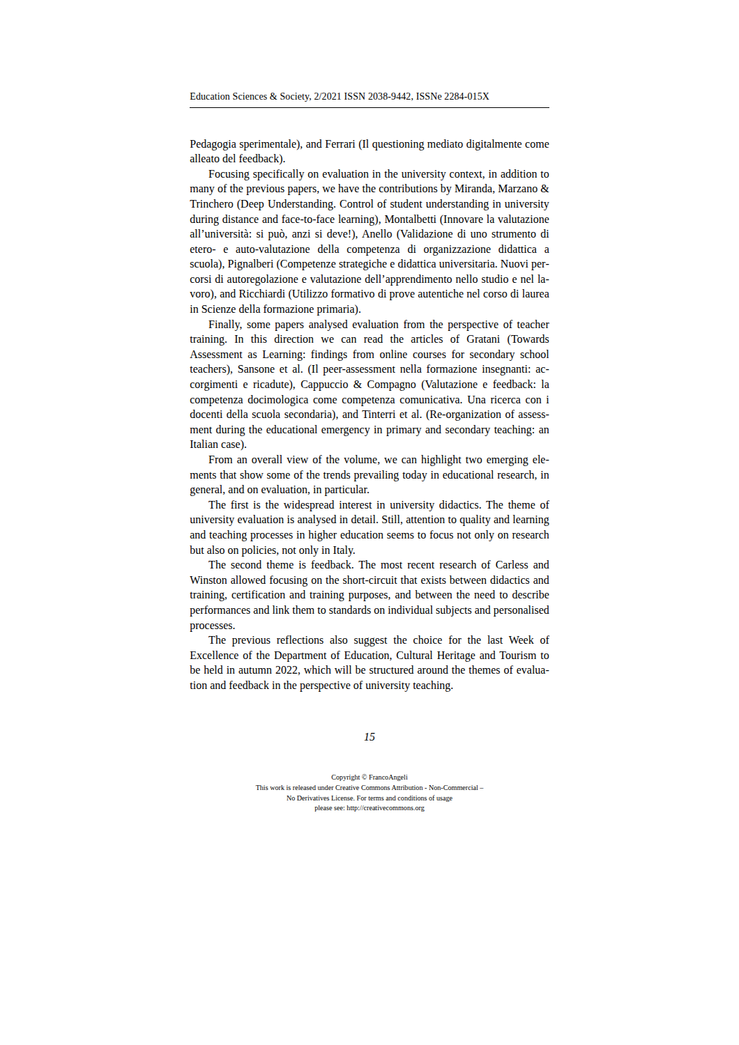Education Sciences & Society, 2/2021 ISSN 2038-9442, ISSNe 2284-015X
Pedagogia sperimentale), and Ferrari (Il questioning mediato digitalmente come alleato del feedback).
Focusing specifically on evaluation in the university context, in addition to many of the previous papers, we have the contributions by Miranda, Marzano & Trinchero (Deep Understanding. Control of student understanding in university during distance and face-to-face learning), Montalbetti (Innovare la valutazione all’università: si può, anzi si deve!), Anello (Validazione di uno strumento di etero- e auto-valutazione della competenza di organizzazione didattica a scuola), Pignalberi (Competenze strategiche e didattica universitaria. Nuovi percorsi di autoregolazione e valutazione dell’apprendimento nello studio e nel lavoro), and Ricchiardi (Utilizzo formativo di prove autentiche nel corso di laurea in Scienze della formazione primaria).
Finally, some papers analysed evaluation from the perspective of teacher training. In this direction we can read the articles of Gratani (Towards Assessment as Learning: findings from online courses for secondary school teachers), Sansone et al. (Il peer-assessment nella formazione insegnanti: accorgimenti e ricadute), Cappuccio & Compagno (Valutazione e feedback: la competenza docimologica come competenza comunicativa. Una ricerca con i docenti della scuola secondaria), and Tinterri et al. (Re-organization of assessment during the educational emergency in primary and secondary teaching: an Italian case).
From an overall view of the volume, we can highlight two emerging elements that show some of the trends prevailing today in educational research, in general, and on evaluation, in particular.
The first is the widespread interest in university didactics. The theme of university evaluation is analysed in detail. Still, attention to quality and learning and teaching processes in higher education seems to focus not only on research but also on policies, not only in Italy.
The second theme is feedback. The most recent research of Carless and Winston allowed focusing on the short-circuit that exists between didactics and training, certification and training purposes, and between the need to describe performances and link them to standards on individual subjects and personalised processes.
The previous reflections also suggest the choice for the last Week of Excellence of the Department of Education, Cultural Heritage and Tourism to be held in autumn 2022, which will be structured around the themes of evaluation and feedback in the perspective of university teaching.
15
Copyright © FrancoAngeli
This work is released under Creative Commons Attribution - Non-Commercial –
No Derivatives License. For terms and conditions of usage
please see: http://creativecommons.org